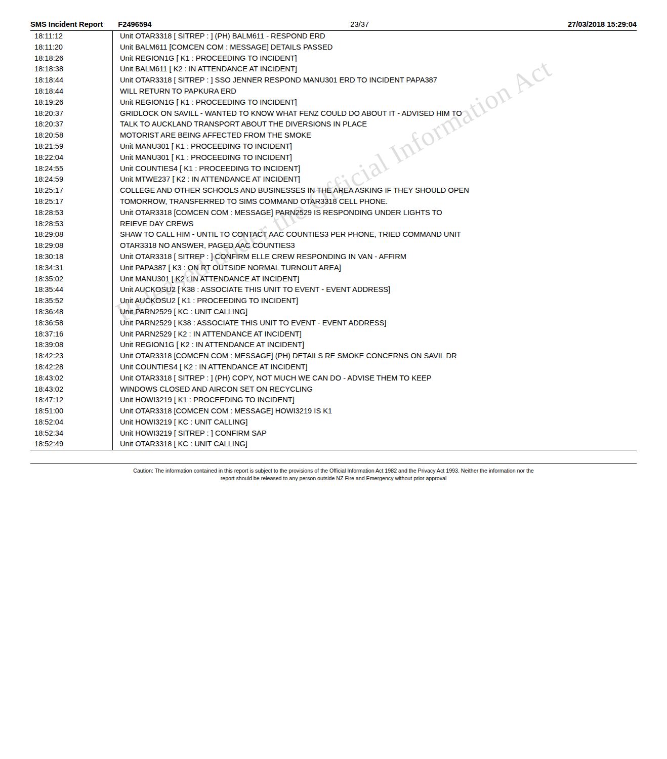SMS Incident Report F2496594 23/37 27/03/2018 15:29:04
Released under the Official Information Act
| 18:11:12 | Unit OTAR3318 [ SITREP : ] (PH) BALM611 - RESPOND ERD |
| 18:11:20 | Unit BALM611 [COMCEN COM : MESSAGE] DETAILS PASSED |
| 18:18:26 | Unit REGION1G [ K1 : PROCEEDING TO INCIDENT] |
| 18:18:38 | Unit BALM611 [ K2 : IN ATTENDANCE AT INCIDENT] |
| 18:18:44 | Unit OTAR3318 [ SITREP : ] SSO JENNER RESPOND MANU301 ERD TO INCIDENT PAPA387 |
| 18:18:44 | WILL RETURN TO PAPKURA ERD |
| 18:19:26 | Unit REGION1G [ K1 : PROCEEDING TO INCIDENT] |
| 18:20:37 | GRIDLOCK ON SAVILL - WANTED TO KNOW WHAT FENZ COULD DO ABOUT IT - ADVISED HIM TO |
| 18:20:37 | TALK TO AUCKLAND TRANSPORT ABOUT THE DIVERSIONS IN PLACE |
| 18:20:58 | MOTORIST ARE BEING AFFECTED FROM THE SMOKE |
| 18:21:59 | Unit MANU301 [ K1 : PROCEEDING TO INCIDENT] |
| 18:22:04 | Unit MANU301 [ K1 : PROCEEDING TO INCIDENT] |
| 18:24:55 | Unit COUNTIES4 [ K1 : PROCEEDING TO INCIDENT] |
| 18:24:59 | Unit MTWE237 [ K2 : IN ATTENDANCE AT INCIDENT] |
| 18:25:17 | COLLEGE AND OTHER SCHOOLS AND BUSINESSES IN THE AREA ASKING IF THEY SHOULD OPEN |
| 18:25:17 | TOMORROW, TRANSFERRED TO SIMS COMMAND OTAR3318 CELL PHONE. |
| 18:28:53 | Unit OTAR3318 [COMCEN COM : MESSAGE] PARN2529 IS RESPONDING UNDER LIGHTS TO |
| 18:28:53 | REIEVE DAY CREWS |
| 18:29:08 | SHAW TO CALL HIM - UNTIL TO CONTACT AAC COUNTIES3 PER PHONE, TRIED COMMAND UNIT |
| 18:29:08 | OTAR3318 NO ANSWER, PAGED AAC COUNTIES3 |
| 18:30:18 | Unit OTAR3318 [ SITREP : ] CONFIRM ELLE CREW RESPONDING IN VAN - AFFIRM |
| 18:34:31 | Unit PAPA387 [ K3 : ON RT OUTSIDE NORMAL TURNOUT AREA] |
| 18:35:02 | Unit MANU301 [ K2 : IN ATTENDANCE AT INCIDENT] |
| 18:35:44 | Unit AUCKOSU2 [ K38 : ASSOCIATE THIS UNIT TO EVENT - EVENT ADDRESS] |
| 18:35:52 | Unit AUCKOSU2 [ K1 : PROCEEDING TO INCIDENT] |
| 18:36:48 | Unit PARN2529 [ KC : UNIT CALLING] |
| 18:36:58 | Unit PARN2529 [ K38 : ASSOCIATE THIS UNIT TO EVENT - EVENT ADDRESS] |
| 18:37:16 | Unit PARN2529 [ K2 : IN ATTENDANCE AT INCIDENT] |
| 18:39:08 | Unit REGION1G [ K2 : IN ATTENDANCE AT INCIDENT] |
| 18:42:23 | Unit OTAR3318 [COMCEN COM : MESSAGE] (PH) DETAILS RE SMOKE CONCERNS ON SAVIL DR |
| 18:42:28 | Unit COUNTIES4 [ K2 : IN ATTENDANCE AT INCIDENT] |
| 18:43:02 | Unit OTAR3318 [ SITREP : ] (PH) COPY, NOT MUCH WE CAN DO - ADVISE THEM TO KEEP |
| 18:43:02 | WINDOWS CLOSED AND AIRCON SET ON RECYCLING |
| 18:47:12 | Unit HOWI3219 [ K1 : PROCEEDING TO INCIDENT] |
| 18:51:00 | Unit OTAR3318 [COMCEN COM : MESSAGE] HOWI3219 IS K1 |
| 18:52:04 | Unit HOWI3219 [ KC : UNIT CALLING] |
| 18:52:34 | Unit HOWI3219 [ SITREP : ] CONFIRM SAP |
| 18:52:49 | Unit OTAR3318 [ KC : UNIT CALLING] |
Caution: The information contained in this report is subject to the provisions of the Official Information Act 1982 and the Privacy Act 1993. Neither the information nor the
report should be released to any person outside NZ Fire and Emergency without prior approval